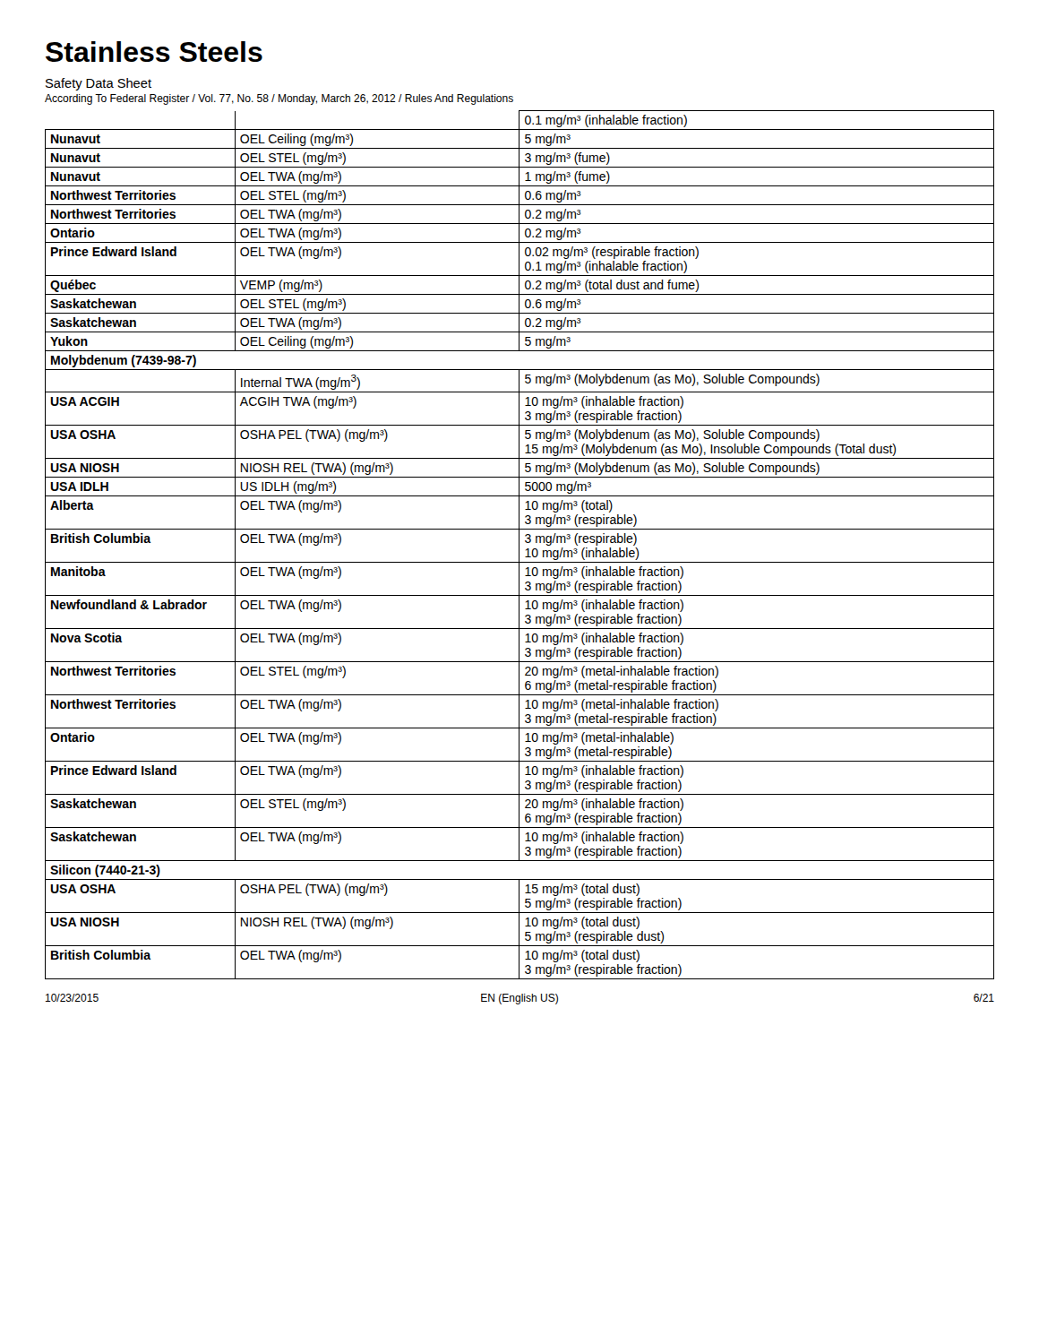Stainless Steels
Safety Data Sheet
According To Federal Register / Vol. 77, No. 58 / Monday, March 26, 2012 / Rules And Regulations
| | | 0.1 mg/m³ (inhalable fraction) |
| Nunavut | OEL Ceiling (mg/m³) | 5 mg/m³ |
| Nunavut | OEL STEL (mg/m³) | 3 mg/m³ (fume) |
| Nunavut | OEL TWA (mg/m³) | 1 mg/m³ (fume) |
| Northwest Territories | OEL STEL (mg/m³) | 0.6 mg/m³ |
| Northwest Territories | OEL TWA (mg/m³) | 0.2 mg/m³ |
| Ontario | OEL TWA (mg/m³) | 0.2 mg/m³ |
| Prince Edward Island | OEL TWA (mg/m³) | 0.02 mg/m³ (respirable fraction) 0.1 mg/m³ (inhalable fraction) |
| Québec | VEMP (mg/m³) | 0.2 mg/m³ (total dust and fume) |
| Saskatchewan | OEL STEL (mg/m³) | 0.6 mg/m³ |
| Saskatchewan | OEL TWA (mg/m³) | 0.2 mg/m³ |
| Yukon | OEL Ceiling (mg/m³) | 5 mg/m³ |
| Molybdenum (7439-98-7) |
| | Internal TWA (mg/m 3 ) | 5 mg/m³ (Molybdenum (as Mo), Soluble Compounds) |
| USA ACGIH | ACGIH TWA (mg/m³) | 10 mg/m³ (inhalable fraction) 3 mg/m³ (respirable fraction) |
| USA OSHA | OSHA PEL (TWA) (mg/m³) | 5 mg/m³ (Molybdenum (as Mo), Soluble Compounds) 15 mg/m³ (Molybdenum (as Mo), Insoluble Compounds (Total dust) |
| USA NIOSH | NIOSH REL (TWA) (mg/m³) | 5 mg/m³ (Molybdenum (as Mo), Soluble Compounds) |
| USA IDLH | US IDLH (mg/m³) | 5000 mg/m³ |
| Alberta | OEL TWA (mg/m³) | 10 mg/m³ (total) 3 mg/m³ (respirable) |
| British Columbia | OEL TWA (mg/m³) | 3 mg/m³ (respirable) 10 mg/m³ (inhalable) |
| Manitoba | OEL TWA (mg/m³) | 10 mg/m³ (inhalable fraction) 3 mg/m³ (respirable fraction) |
| Newfoundland & Labrador | OEL TWA (mg/m³) | 10 mg/m³ (inhalable fraction) 3 mg/m³ (respirable fraction) |
| Nova Scotia | OEL TWA (mg/m³) | 10 mg/m³ (inhalable fraction) 3 mg/m³ (respirable fraction) |
| Northwest Territories | OEL STEL (mg/m³) | 20 mg/m³ (metal-inhalable fraction) 6 mg/m³ (metal-respirable fraction) |
| Northwest Territories | OEL TWA (mg/m³) | 10 mg/m³ (metal-inhalable fraction) 3 mg/m³ (metal-respirable fraction) |
| Ontario | OEL TWA (mg/m³) | 10 mg/m³ (metal-inhalable) 3 mg/m³ (metal-respirable) |
| Prince Edward Island | OEL TWA (mg/m³) | 10 mg/m³ (inhalable fraction) 3 mg/m³ (respirable fraction) |
| Saskatchewan | OEL STEL (mg/m³) | 20 mg/m³ (inhalable fraction) 6 mg/m³ (respirable fraction) |
| Saskatchewan | OEL TWA (mg/m³) | 10 mg/m³ (inhalable fraction) 3 mg/m³ (respirable fraction) |
| Silicon (7440-21-3) |
| USA OSHA | OSHA PEL (TWA) (mg/m³) | 15 mg/m³ (total dust) 5 mg/m³ (respirable fraction) |
| USA NIOSH | NIOSH REL (TWA) (mg/m³) | 10 mg/m³ (total dust) 5 mg/m³ (respirable dust) |
| British Columbia | OEL TWA (mg/m³) | 10 mg/m³ (total dust) 3 mg/m³ (respirable fraction) |
10/23/2015
EN (English US)
6/21